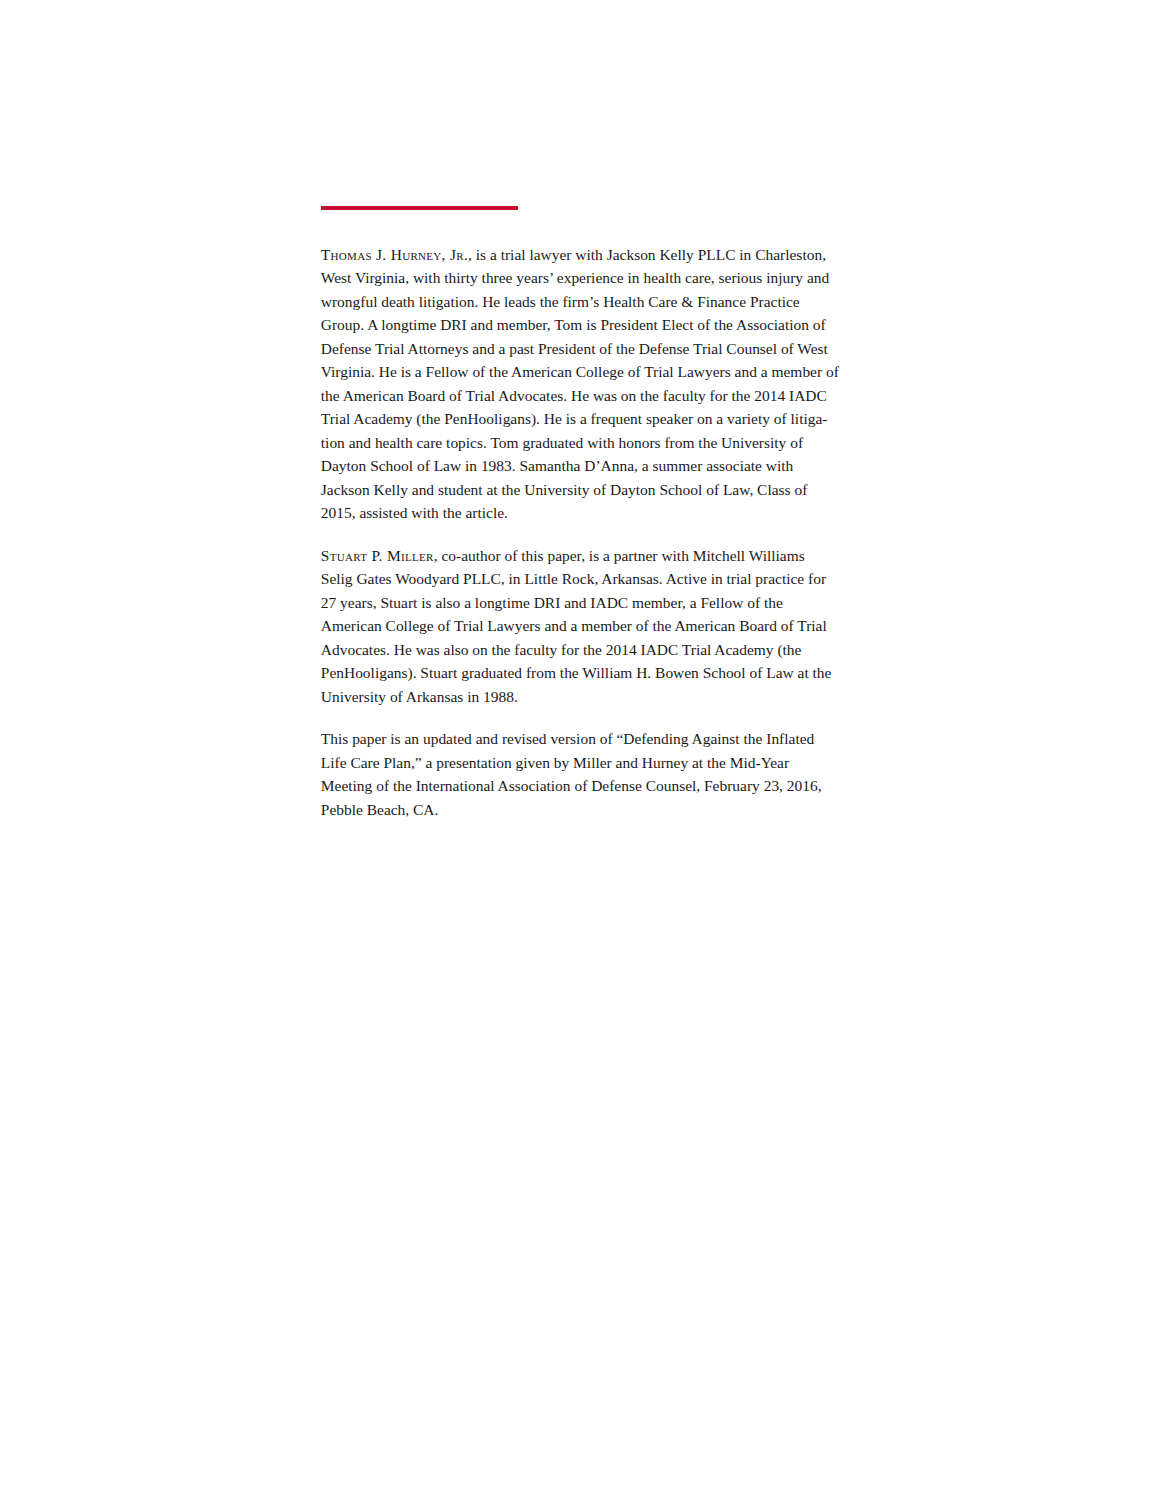Thomas J. Hurney, Jr., is a trial lawyer with Jackson Kelly PLLC in Charleston, West Virginia, with thirty three years’ experience in health care, serious injury and wrongful death litigation. He leads the firm’s Health Care & Finance Practice Group. A longtime DRI and member, Tom is President Elect of the Association of Defense Trial Attorneys and a past President of the Defense Trial Counsel of West Virginia. He is a Fellow of the American College of Trial Lawyers and a member of the American Board of Trial Advocates. He was on the faculty for the 2014 IADC Trial Academy (the PenHooligans). He is a frequent speaker on a variety of litigation and health care topics. Tom graduated with honors from the University of Dayton School of Law in 1983. Samantha D’Anna, a summer associate with Jackson Kelly and student at the University of Dayton School of Law, Class of 2015, assisted with the article.
Stuart P. Miller, co-author of this paper, is a partner with Mitchell Williams Selig Gates Woodyard PLLC, in Little Rock, Arkansas. Active in trial practice for 27 years, Stuart is also a longtime DRI and IADC member, a Fellow of the American College of Trial Lawyers and a member of the American Board of Trial Advocates. He was also on the faculty for the 2014 IADC Trial Academy (the PenHooligans). Stuart graduated from the William H. Bowen School of Law at the University of Arkansas in 1988.
This paper is an updated and revised version of “Defending Against the Inflated Life Care Plan,” a presentation given by Miller and Hurney at the Mid-Year Meeting of the International Association of Defense Counsel, February 23, 2016, Pebble Beach, CA.